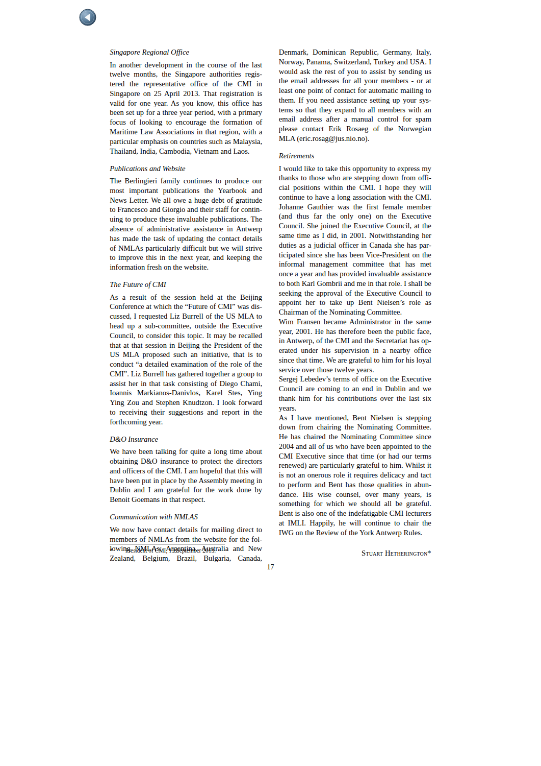Singapore Regional Office
In another development in the course of the last twelve months, the Singapore authorities registered the representative office of the CMI in Singapore on 25 April 2013. That registration is valid for one year. As you know, this office has been set up for a three year period, with a primary focus of looking to encourage the formation of Maritime Law Associations in that region, with a particular emphasis on countries such as Malaysia, Thailand, India, Cambodia, Vietnam and Laos.
Publications and Website
The Berlingieri family continues to produce our most important publications the Yearbook and News Letter. We all owe a huge debt of gratitude to Francesco and Giorgio and their staff for continuing to produce these invaluable publications. The absence of administrative assistance in Antwerp has made the task of updating the contact details of NMLAs particularly difficult but we will strive to improve this in the next year, and keeping the information fresh on the website.
The Future of CMI
As a result of the session held at the Beijing Conference at which the “Future of CMI” was discussed, I requested Liz Burrell of the US MLA to head up a sub-committee, outside the Executive Council, to consider this topic. It may be recalled that at that session in Beijing the President of the US MLA proposed such an initiative, that is to conduct “a detailed examination of the role of the CMI”. Liz Burrell has gathered together a group to assist her in that task consisting of Diego Chami, Ioannis Markianos-Danivlos, Karel Stes, Ying Ying Zou and Stephen Knudtzon. I look forward to receiving their suggestions and report in the forthcoming year.
D&O Insurance
We have been talking for quite a long time about obtaining D&O insurance to protect the directors and officers of the CMI. I am hopeful that this will have been put in place by the Assembly meeting in Dublin and I am grateful for the work done by Benoit Goemans in that respect.
Communication with NMLAS
We now have contact details for mailing direct to members of NMLAs from the website for the following NMLAs: Argentina, Australia and New Zealand, Belgium, Brazil, Bulgaria, Canada, Denmark, Dominican Republic, Germany, Italy, Norway, Panama, Switzerland, Turkey and USA. I would ask the rest of you to assist by sending us the email addresses for all your members - or at least one point of contact for automatic mailing to them. If you need assistance setting up your systems so that they expand to all members with an email address after a manual control for spam please contact Erik Rosaeg of the Norwegian MLA (eric.rosag@jus.nio.no).
Retirements
I would like to take this opportunity to express my thanks to those who are stepping down from official positions within the CMI. I hope they will continue to have a long association with the CMI. Johanne Gauthier was the first female member (and thus far the only one) on the Executive Council. She joined the Executive Council, at the same time as I did, in 2001. Notwithstanding her duties as a judicial officer in Canada she has participated since she has been Vice-President on the informal management committee that has met once a year and has provided invaluable assistance to both Karl Gombrii and me in that role. I shall be seeking the approval of the Executive Council to appoint her to take up Bent Nielsen’s role as Chairman of the Nominating Committee.
Wim Fransen became Administrator in the same year, 2001. He has therefore been the public face, in Antwerp, of the CMI and the Secretariat has operated under his supervision in a nearby office since that time. We are grateful to him for his loyal service over those twelve years.
Sergej Lebedev’s terms of office on the Executive Council are coming to an end in Dublin and we thank him for his contributions over the last six years.
As I have mentioned, Bent Nielsen is stepping down from chairing the Nominating Committee. He has chaired the Nominating Committee since 2004 and all of us who have been appointed to the CMI Executive since that time (or had our terms renewed) are particularly grateful to him. Whilst it is not an onerous role it requires delicacy and tact to perform and Bent has those qualities in abundance. His wise counsel, over many years, is something for which we should all be grateful. Bent is also one of the indefatigable CMI lecturers at IMLI. Happily, he will continue to chair the IWG on the Review of the York Antwerp Rules.
Stuart Hetherington*
*President of CMI, 13 September 2013.
17